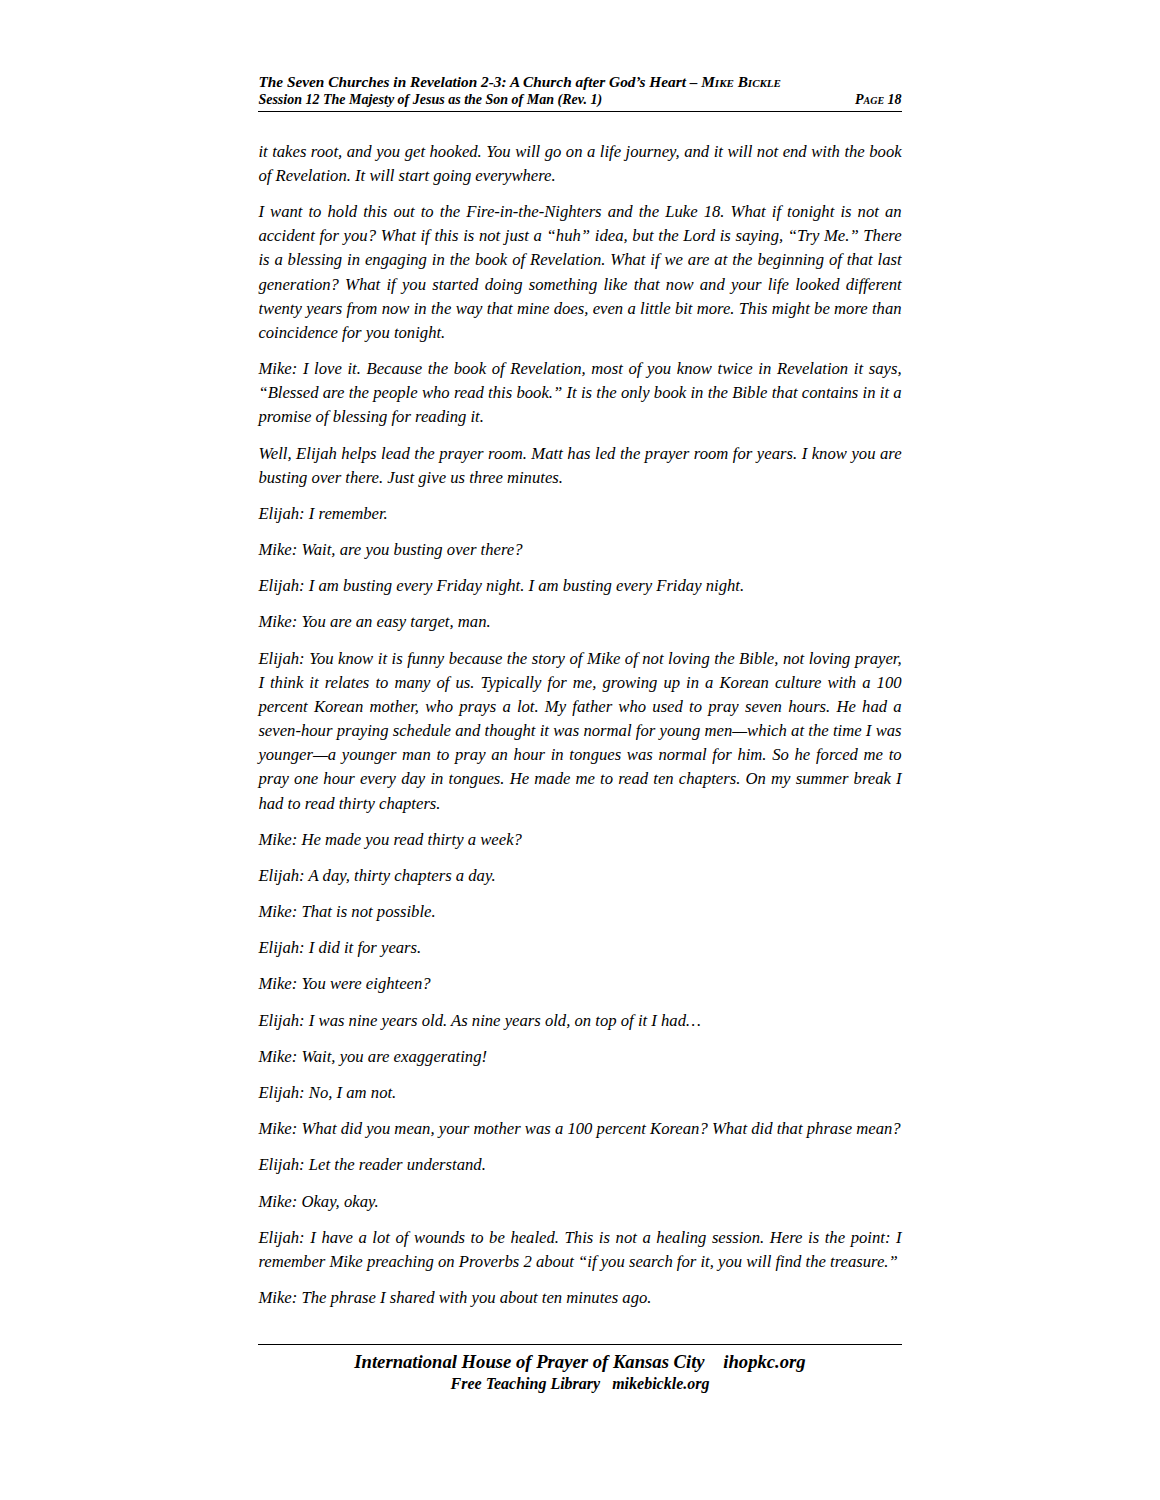The Seven Churches in Revelation 2-3: A Church after God’s Heart – Mike Bickle
Session 12 The Majesty of Jesus as the Son of Man (Rev. 1) Page 18
it takes root, and you get hooked. You will go on a life journey, and it will not end with the book of Revelation. It will start going everywhere.
I want to hold this out to the Fire-in-the-Nighters and the Luke 18. What if tonight is not an accident for you? What if this is not just a “huh” idea, but the Lord is saying, “Try Me.” There is a blessing in engaging in the book of Revelation. What if we are at the beginning of that last generation? What if you started doing something like that now and your life looked different twenty years from now in the way that mine does, even a little bit more. This might be more than coincidence for you tonight.
Mike: I love it. Because the book of Revelation, most of you know twice in Revelation it says, “Blessed are the people who read this book.” It is the only book in the Bible that contains in it a promise of blessing for reading it.
Well, Elijah helps lead the prayer room. Matt has led the prayer room for years. I know you are busting over there. Just give us three minutes.
Elijah: I remember.
Mike: Wait, are you busting over there?
Elijah: I am busting every Friday night. I am busting every Friday night.
Mike: You are an easy target, man.
Elijah: You know it is funny because the story of Mike of not loving the Bible, not loving prayer, I think it relates to many of us. Typically for me, growing up in a Korean culture with a 100 percent Korean mother, who prays a lot. My father who used to pray seven hours. He had a seven-hour praying schedule and thought it was normal for young men—which at the time I was younger—a younger man to pray an hour in tongues was normal for him. So he forced me to pray one hour every day in tongues. He made me to read ten chapters. On my summer break I had to read thirty chapters.
Mike: He made you read thirty a week?
Elijah: A day, thirty chapters a day.
Mike: That is not possible.
Elijah: I did it for years.
Mike: You were eighteen?
Elijah: I was nine years old. As nine years old, on top of it I had…
Mike: Wait, you are exaggerating!
Elijah: No, I am not.
Mike: What did you mean, your mother was a 100 percent Korean? What did that phrase mean?
Elijah: Let the reader understand.
Mike: Okay, okay.
Elijah: I have a lot of wounds to be healed. This is not a healing session. Here is the point: I remember Mike preaching on Proverbs 2 about “if you search for it, you will find the treasure.”
Mike: The phrase I shared with you about ten minutes ago.
International House of Prayer of Kansas City ihopkc.org
Free Teaching Library mikebickle.org